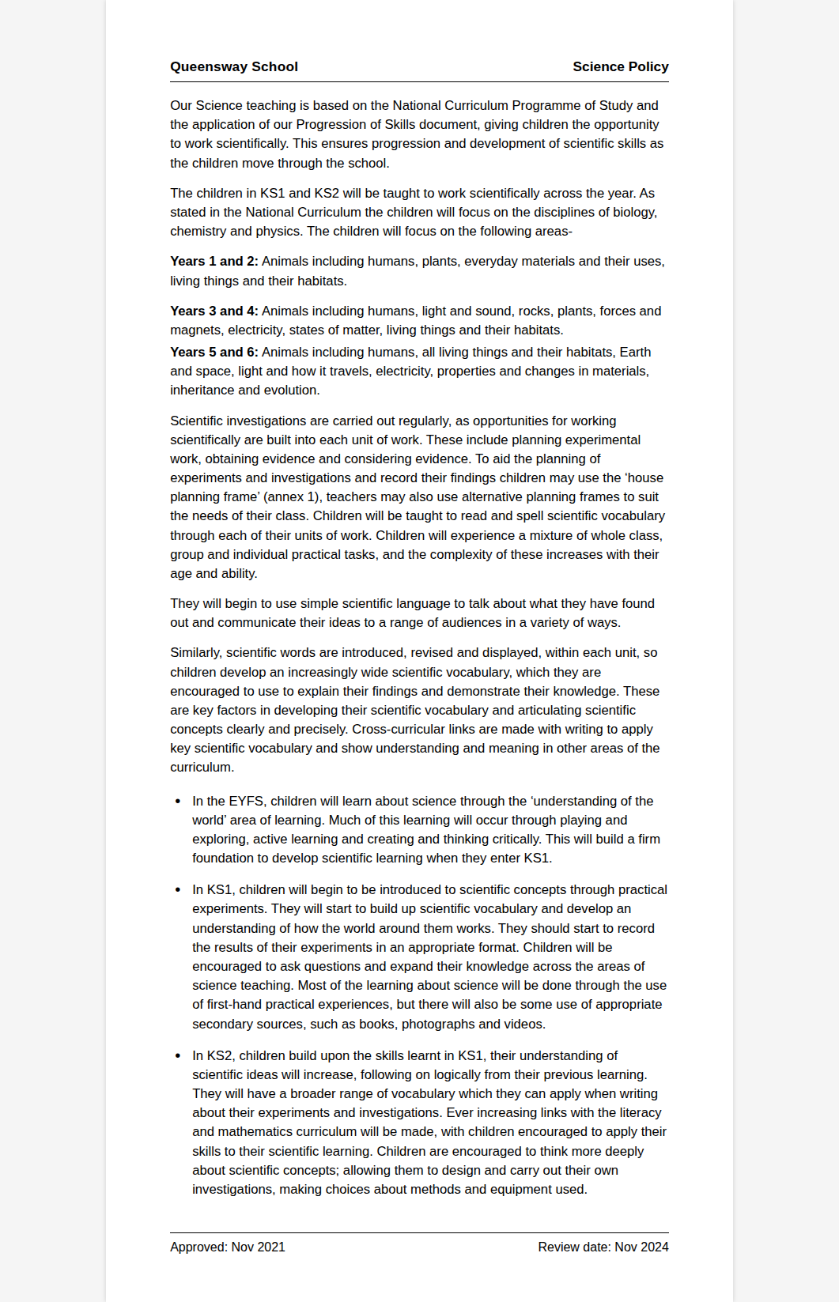Queensway School Science Policy
Our Science teaching is based on the National Curriculum Programme of Study and the application of our Progression of Skills document, giving children the opportunity to work scientifically. This ensures progression and development of scientific skills as the children move through the school.
The children in KS1 and KS2 will be taught to work scientifically across the year. As stated in the National Curriculum the children will focus on the disciplines of biology, chemistry and physics. The children will focus on the following areas-
Years 1 and 2: Animals including humans, plants, everyday materials and their uses, living things and their habitats.
Years 3 and 4: Animals including humans, light and sound, rocks, plants, forces and magnets, electricity, states of matter, living things and their habitats.
Years 5 and 6: Animals including humans, all living things and their habitats, Earth and space, light and how it travels, electricity, properties and changes in materials, inheritance and evolution.
Scientific investigations are carried out regularly, as opportunities for working scientifically are built into each unit of work. These include planning experimental work, obtaining evidence and considering evidence. To aid the planning of experiments and investigations and record their findings children may use the ‘house planning frame’ (annex 1), teachers may also use alternative planning frames to suit the needs of their class. Children will be taught to read and spell scientific vocabulary through each of their units of work. Children will experience a mixture of whole class, group and individual practical tasks, and the complexity of these increases with their age and ability.
They will begin to use simple scientific language to talk about what they have found out and communicate their ideas to a range of audiences in a variety of ways.
Similarly, scientific words are introduced, revised and displayed, within each unit, so children develop an increasingly wide scientific vocabulary, which they are encouraged to use to explain their findings and demonstrate their knowledge. These are key factors in developing their scientific vocabulary and articulating scientific concepts clearly and precisely. Cross-curricular links are made with writing to apply key scientific vocabulary and show understanding and meaning in other areas of the curriculum.
In the EYFS, children will learn about science through the ‘understanding of the world’ area of learning. Much of this learning will occur through playing and exploring, active learning and creating and thinking critically. This will build a firm foundation to develop scientific learning when they enter KS1.
In KS1, children will begin to be introduced to scientific concepts through practical experiments. They will start to build up scientific vocabulary and develop an understanding of how the world around them works. They should start to record the results of their experiments in an appropriate format. Children will be encouraged to ask questions and expand their knowledge across the areas of science teaching. Most of the learning about science will be done through the use of first-hand practical experiences, but there will also be some use of appropriate secondary sources, such as books, photographs and videos.
In KS2, children build upon the skills learnt in KS1, their understanding of scientific ideas will increase, following on logically from their previous learning. They will have a broader range of vocabulary which they can apply when writing about their experiments and investigations. Ever increasing links with the literacy and mathematics curriculum will be made, with children encouraged to apply their skills to their scientific learning. Children are encouraged to think more deeply about scientific concepts; allowing them to design and carry out their own investigations, making choices about methods and equipment used.
Approved: Nov 2021 Review date: Nov 2024